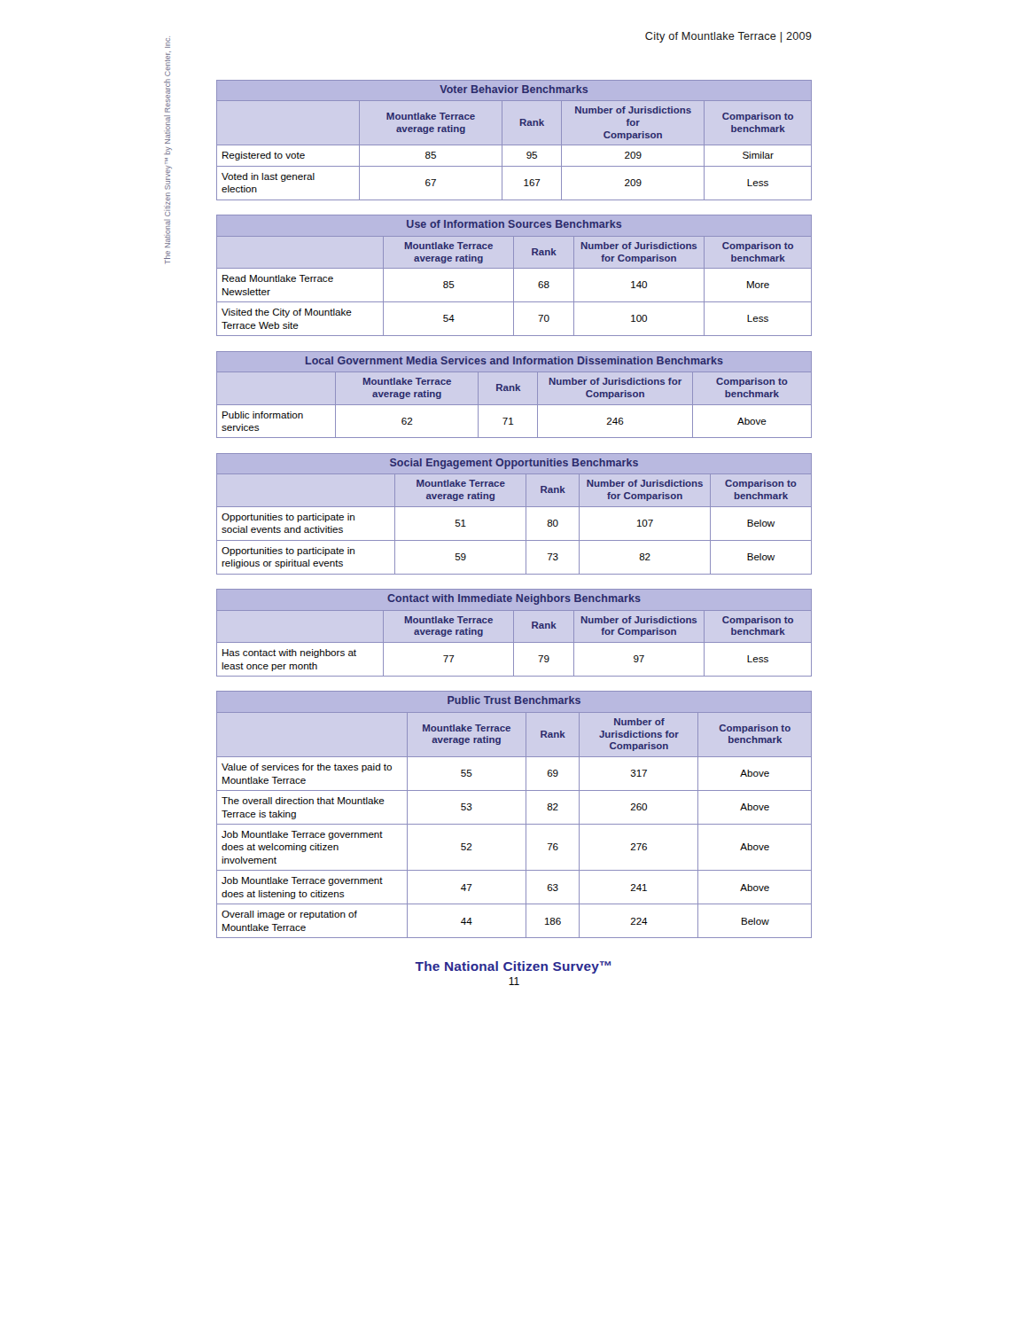The National Citizen Survey™ by National Research Center, Inc.
City of Mountlake Terrace | 2009
Voter Behavior Benchmarks
| | Mountlake Terrace average rating | Rank | Number of Jurisdictions for Comparison | Comparison to benchmark |
| --- | --- | --- | --- | --- |
| Registered to vote | 85 | 95 | 209 | Similar |
| Voted in last general election | 67 | 167 | 209 | Less |
Use of Information Sources Benchmarks
| | Mountlake Terrace average rating | Rank | Number of Jurisdictions for Comparison | Comparison to benchmark |
| --- | --- | --- | --- | --- |
| Read Mountlake Terrace Newsletter | 85 | 68 | 140 | More |
| Visited the City of Mountlake Terrace Web site | 54 | 70 | 100 | Less |
Local Government Media Services and Information Dissemination Benchmarks
| | Mountlake Terrace average rating | Rank | Number of Jurisdictions for Comparison | Comparison to benchmark |
| --- | --- | --- | --- | --- |
| Public information services | 62 | 71 | 246 | Above |
Social Engagement Opportunities Benchmarks
| | Mountlake Terrace average rating | Rank | Number of Jurisdictions for Comparison | Comparison to benchmark |
| --- | --- | --- | --- | --- |
| Opportunities to participate in social events and activities | 51 | 80 | 107 | Below |
| Opportunities to participate in religious or spiritual events | 59 | 73 | 82 | Below |
Contact with Immediate Neighbors Benchmarks
| | Mountlake Terrace average rating | Rank | Number of Jurisdictions for Comparison | Comparison to benchmark |
| --- | --- | --- | --- | --- |
| Has contact with neighbors at least once per month | 77 | 79 | 97 | Less |
Public Trust Benchmarks
| | Mountlake Terrace average rating | Rank | Number of Jurisdictions for Comparison | Comparison to benchmark |
| --- | --- | --- | --- | --- |
| Value of services for the taxes paid to Mountlake Terrace | 55 | 69 | 317 | Above |
| The overall direction that Mountlake Terrace is taking | 53 | 82 | 260 | Above |
| Job Mountlake Terrace government does at welcoming citizen involvement | 52 | 76 | 276 | Above |
| Job Mountlake Terrace government does at listening to citizens | 47 | 63 | 241 | Above |
| Overall image or reputation of Mountlake Terrace | 44 | 186 | 224 | Below |
The National Citizen Survey™
11